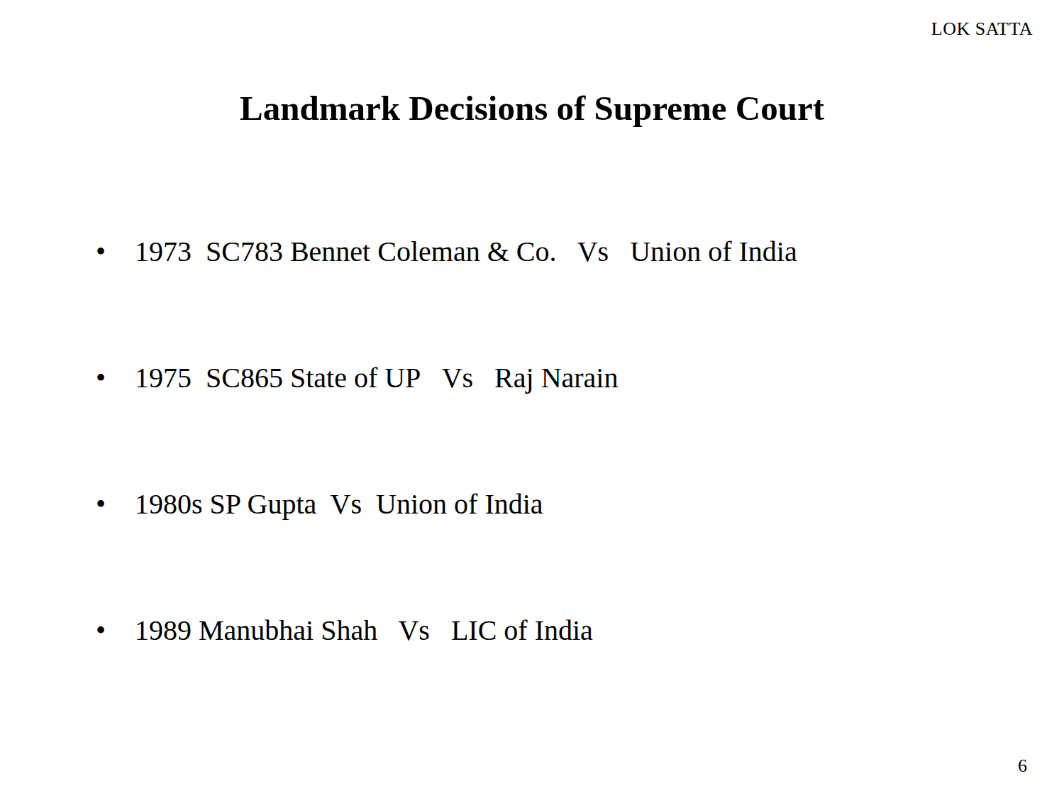LOK SATTA
Landmark Decisions of Supreme Court
1973 SC783 Bennet Coleman & Co. Vs Union of India
1975 SC865 State of UP Vs Raj Narain
1980s SP Gupta Vs Union of India
1989 Manubhai Shah Vs LIC of India
6